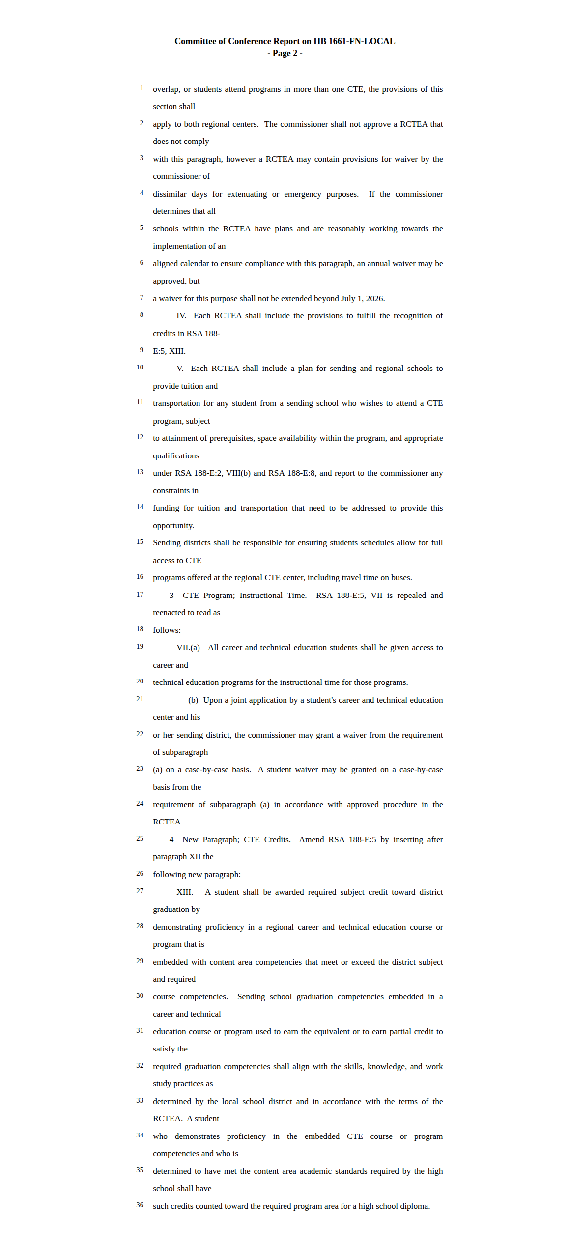Committee of Conference Report on HB 1661-FN-LOCAL - Page 2 -
overlap, or students attend programs in more than one CTE, the provisions of this section shall
apply to both regional centers. The commissioner shall not approve a RCTEA that does not comply
with this paragraph, however a RCTEA may contain provisions for waiver by the commissioner of
dissimilar days for extenuating or emergency purposes. If the commissioner determines that all
schools within the RCTEA have plans and are reasonably working towards the implementation of an
aligned calendar to ensure compliance with this paragraph, an annual waiver may be approved, but
a waiver for this purpose shall not be extended beyond July 1, 2026.
IV. Each RCTEA shall include the provisions to fulfill the recognition of credits in RSA 188-
E:5, XIII.
V. Each RCTEA shall include a plan for sending and regional schools to provide tuition and
transportation for any student from a sending school who wishes to attend a CTE program, subject
to attainment of prerequisites, space availability within the program, and appropriate qualifications
under RSA 188-E:2, VIII(b) and RSA 188-E:8, and report to the commissioner any constraints in
funding for tuition and transportation that need to be addressed to provide this opportunity.
Sending districts shall be responsible for ensuring students schedules allow for full access to CTE
programs offered at the regional CTE center, including travel time on buses.
3 CTE Program; Instructional Time. RSA 188-E:5, VII is repealed and reenacted to read as
follows:
VII.(a) All career and technical education students shall be given access to career and
technical education programs for the instructional time for those programs.
(b) Upon a joint application by a student's career and technical education center and his
or her sending district, the commissioner may grant a waiver from the requirement of subparagraph
(a) on a case-by-case basis. A student waiver may be granted on a case-by-case basis from the
requirement of subparagraph (a) in accordance with approved procedure in the RCTEA.
4 New Paragraph; CTE Credits. Amend RSA 188-E:5 by inserting after paragraph XII the
following new paragraph:
XIII. A student shall be awarded required subject credit toward district graduation by
demonstrating proficiency in a regional career and technical education course or program that is
embedded with content area competencies that meet or exceed the district subject and required
course competencies. Sending school graduation competencies embedded in a career and technical
education course or program used to earn the equivalent or to earn partial credit to satisfy the
required graduation competencies shall align with the skills, knowledge, and work study practices as
determined by the local school district and in accordance with the terms of the RCTEA. A student
who demonstrates proficiency in the embedded CTE course or program competencies and who is
determined to have met the content area academic standards required by the high school shall have
such credits counted toward the required program area for a high school diploma.